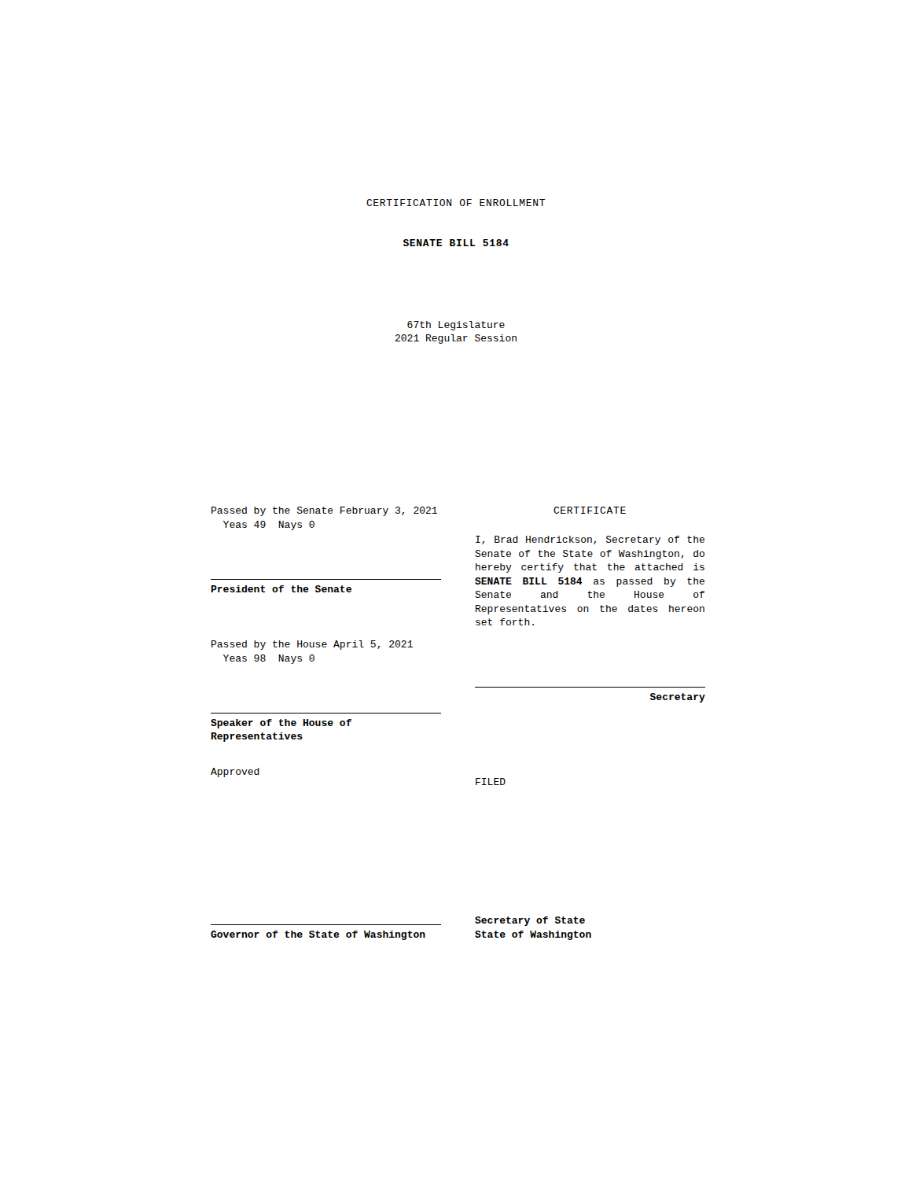CERTIFICATION OF ENROLLMENT
SENATE BILL 5184
67th Legislature
2021 Regular Session
Passed by the Senate February 3, 2021
Yeas 49 Nays 0
President of the Senate
Passed by the House April 5, 2021
Yeas 98 Nays 0
Speaker of the House of
Representatives
Approved
CERTIFICATE
I, Brad Hendrickson, Secretary of the Senate of the State of Washington, do hereby certify that the attached is SENATE BILL 5184 as passed by the Senate and the House of Representatives on the dates hereon set forth.
Secretary
FILED
Governor of the State of Washington
Secretary of State
State of Washington